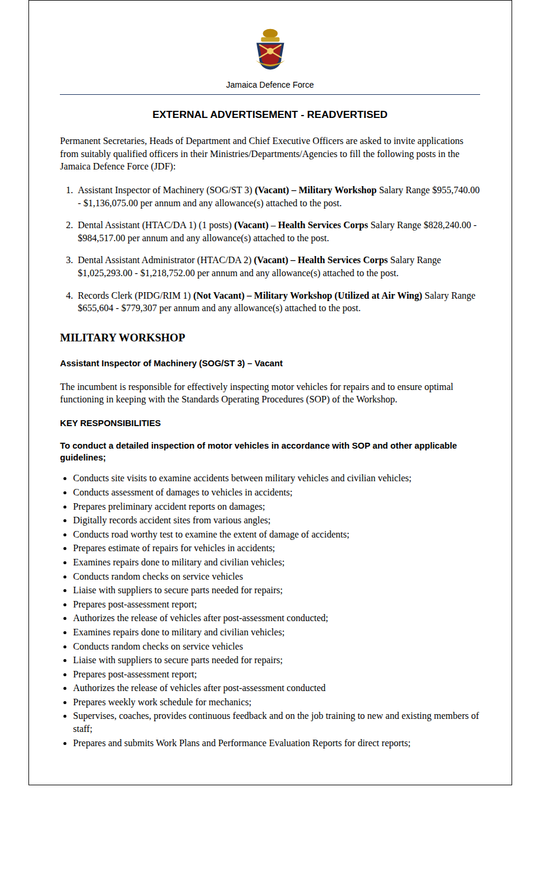Jamaica Defence Force
EXTERNAL ADVERTISEMENT - READVERTISED
Permanent Secretaries, Heads of Department and Chief Executive Officers are asked to invite applications from suitably qualified officers in their Ministries/Departments/Agencies to fill the following posts in the Jamaica Defence Force (JDF):
Assistant Inspector of Machinery (SOG/ST 3) (Vacant) – Military Workshop Salary Range $955,740.00 - $1,136,075.00 per annum and any allowance(s) attached to the post.
Dental Assistant (HTAC/DA 1) (1 posts) (Vacant) – Health Services Corps Salary Range $828,240.00 - $984,517.00 per annum and any allowance(s) attached to the post.
Dental Assistant Administrator (HTAC/DA 2) (Vacant) – Health Services Corps Salary Range $1,025,293.00 - $1,218,752.00 per annum and any allowance(s) attached to the post.
Records Clerk (PIDG/RIM 1) (Not Vacant) – Military Workshop (Utilized at Air Wing) Salary Range $655,604 - $779,307 per annum and any allowance(s) attached to the post.
MILITARY WORKSHOP
Assistant Inspector of Machinery (SOG/ST 3) – Vacant
The incumbent is responsible for effectively inspecting motor vehicles for repairs and to ensure optimal functioning in keeping with the Standards Operating Procedures (SOP) of the Workshop.
KEY RESPONSIBILITIES
To conduct a detailed inspection of motor vehicles in accordance with SOP and other applicable guidelines;
Conducts site visits to examine accidents between military vehicles and civilian vehicles;
Conducts assessment of damages to vehicles in accidents;
Prepares preliminary accident reports on damages;
Digitally records accident sites from various angles;
Conducts road worthy test to examine the extent of damage of accidents;
Prepares estimate of repairs for vehicles in accidents;
Examines repairs done to military and civilian vehicles;
Conducts random checks on service vehicles
Liaise with suppliers to secure parts needed for repairs;
Prepares post-assessment report;
Authorizes the release of vehicles after post-assessment conducted;
Examines repairs done to military and civilian vehicles;
Conducts random checks on service vehicles
Liaise with suppliers to secure parts needed for repairs;
Prepares post-assessment report;
Authorizes the release of vehicles after post-assessment conducted
Prepares weekly work schedule for mechanics;
Supervises, coaches, provides continuous feedback and on the job training to new and existing members of staff;
Prepares and submits Work Plans and Performance Evaluation Reports for direct reports;